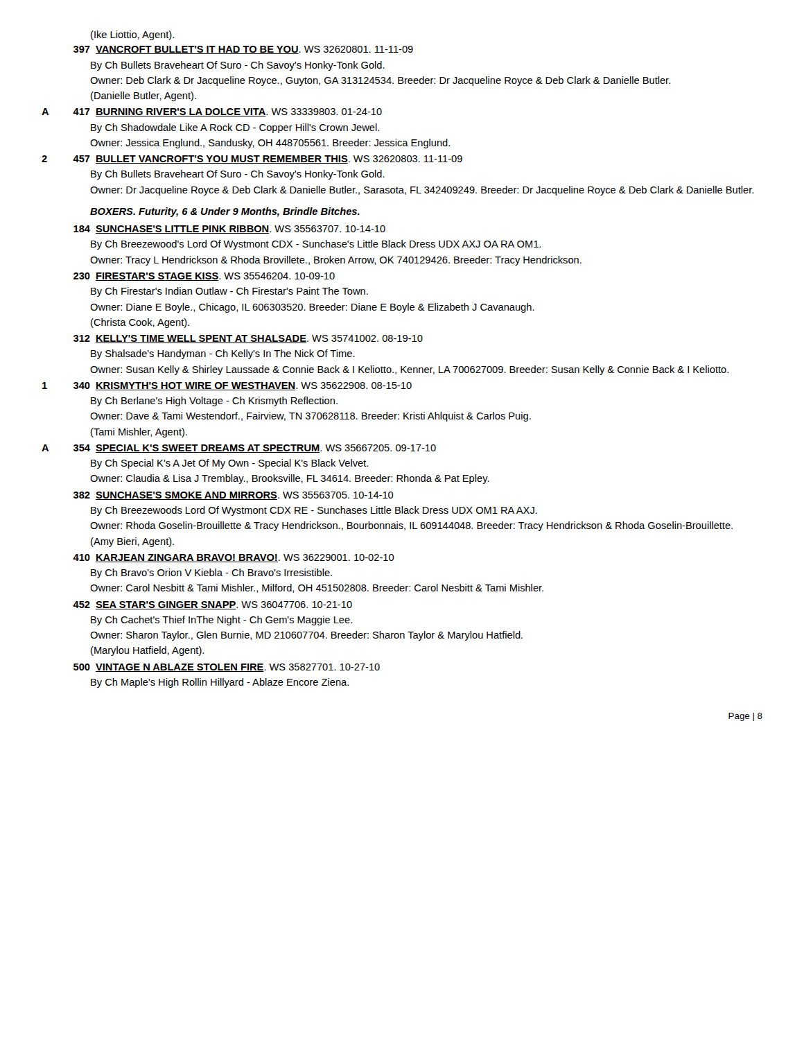(Ike Liottio, Agent).
397
VANCROFT BULLET'S IT HAD TO BE YOU. WS 32620801. 11-11-09
By Ch Bullets Braveheart Of Suro - Ch Savoy's Honky-Tonk Gold.
Owner: Deb Clark & Dr Jacqueline Royce., Guyton, GA 313124534. Breeder: Dr Jacqueline Royce & Deb Clark & Danielle Butler.
(Danielle Butler, Agent).
A
417
BURNING RIVER'S LA DOLCE VITA. WS 33339803. 01-24-10
By Ch Shadowdale Like A Rock CD - Copper Hill's Crown Jewel.
Owner: Jessica Englund., Sandusky, OH 448705561. Breeder: Jessica Englund.
2
457
BULLET VANCROFT'S YOU MUST REMEMBER THIS. WS 32620803. 11-11-09
By Ch Bullets Braveheart Of Suro - Ch Savoy's Honky-Tonk Gold.
Owner: Dr Jacqueline Royce & Deb Clark & Danielle Butler., Sarasota, FL 342409249. Breeder: Dr Jacqueline Royce & Deb Clark & Danielle Butler.
BOXERS. Futurity, 6 & Under 9 Months, Brindle Bitches.
184
SUNCHASE'S LITTLE PINK RIBBON. WS 35563707. 10-14-10
By Ch Breezewood's Lord Of Wystmont CDX - Sunchase's Little Black Dress UDX AXJ OA RA OM1.
Owner: Tracy L Hendrickson & Rhoda Brovillete., Broken Arrow, OK 740129426. Breeder: Tracy Hendrickson.
230
FIRESTAR'S STAGE KISS. WS 35546204. 10-09-10
By Ch Firestar's Indian Outlaw - Ch Firestar's Paint The Town.
Owner: Diane E Boyle., Chicago, IL 606303520. Breeder: Diane E Boyle & Elizabeth J Cavanaugh.
(Christa Cook, Agent).
312
KELLY'S TIME WELL SPENT AT SHALSADE. WS 35741002. 08-19-10
By Shalsade's Handyman - Ch Kelly's In The Nick Of Time.
Owner: Susan Kelly & Shirley Laussade & Connie Back & I Keliotto., Kenner, LA 700627009. Breeder: Susan Kelly & Connie Back & I Keliotto.
1
340
KRISMYTH'S HOT WIRE OF WESTHAVEN. WS 35622908. 08-15-10
By Ch Berlane's High Voltage - Ch Krismyth Reflection.
Owner: Dave & Tami Westendorf., Fairview, TN 370628118. Breeder: Kristi Ahlquist & Carlos Puig.
(Tami Mishler, Agent).
A
354
SPECIAL K'S SWEET DREAMS AT SPECTRUM. WS 35667205. 09-17-10
By Ch Special K's A Jet Of My Own - Special K's Black Velvet.
Owner: Claudia & Lisa J Tremblay., Brooksville, FL 34614. Breeder: Rhonda & Pat Epley.
382
SUNCHASE'S SMOKE AND MIRRORS. WS 35563705. 10-14-10
By Ch Breezewoods Lord Of Wystmont CDX RE - Sunchases Little Black Dress UDX OM1 RA AXJ.
Owner: Rhoda Goselin-Brouillette & Tracy Hendrickson., Bourbonnais, IL 609144048. Breeder: Tracy Hendrickson & Rhoda Goselin-Brouillette.
(Amy Bieri, Agent).
410
KARJEAN ZINGARA BRAVO! BRAVO!. WS 36229001. 10-02-10
By Ch Bravo's Orion V Kiebla - Ch Bravo's Irresistible.
Owner: Carol Nesbitt & Tami Mishler., Milford, OH 451502808. Breeder: Carol Nesbitt & Tami Mishler.
452
SEA STAR'S GINGER SNAPP. WS 36047706. 10-21-10
By Ch Cachet's Thief InThe Night - Ch Gem's Maggie Lee.
Owner: Sharon Taylor., Glen Burnie, MD 210607704. Breeder: Sharon Taylor & Marylou Hatfield.
(Marylou Hatfield, Agent).
500
VINTAGE N ABLAZE STOLEN FIRE. WS 35827701. 10-27-10
By Ch Maple's High Rollin Hillyard - Ablaze Encore Ziena.
Page | 8